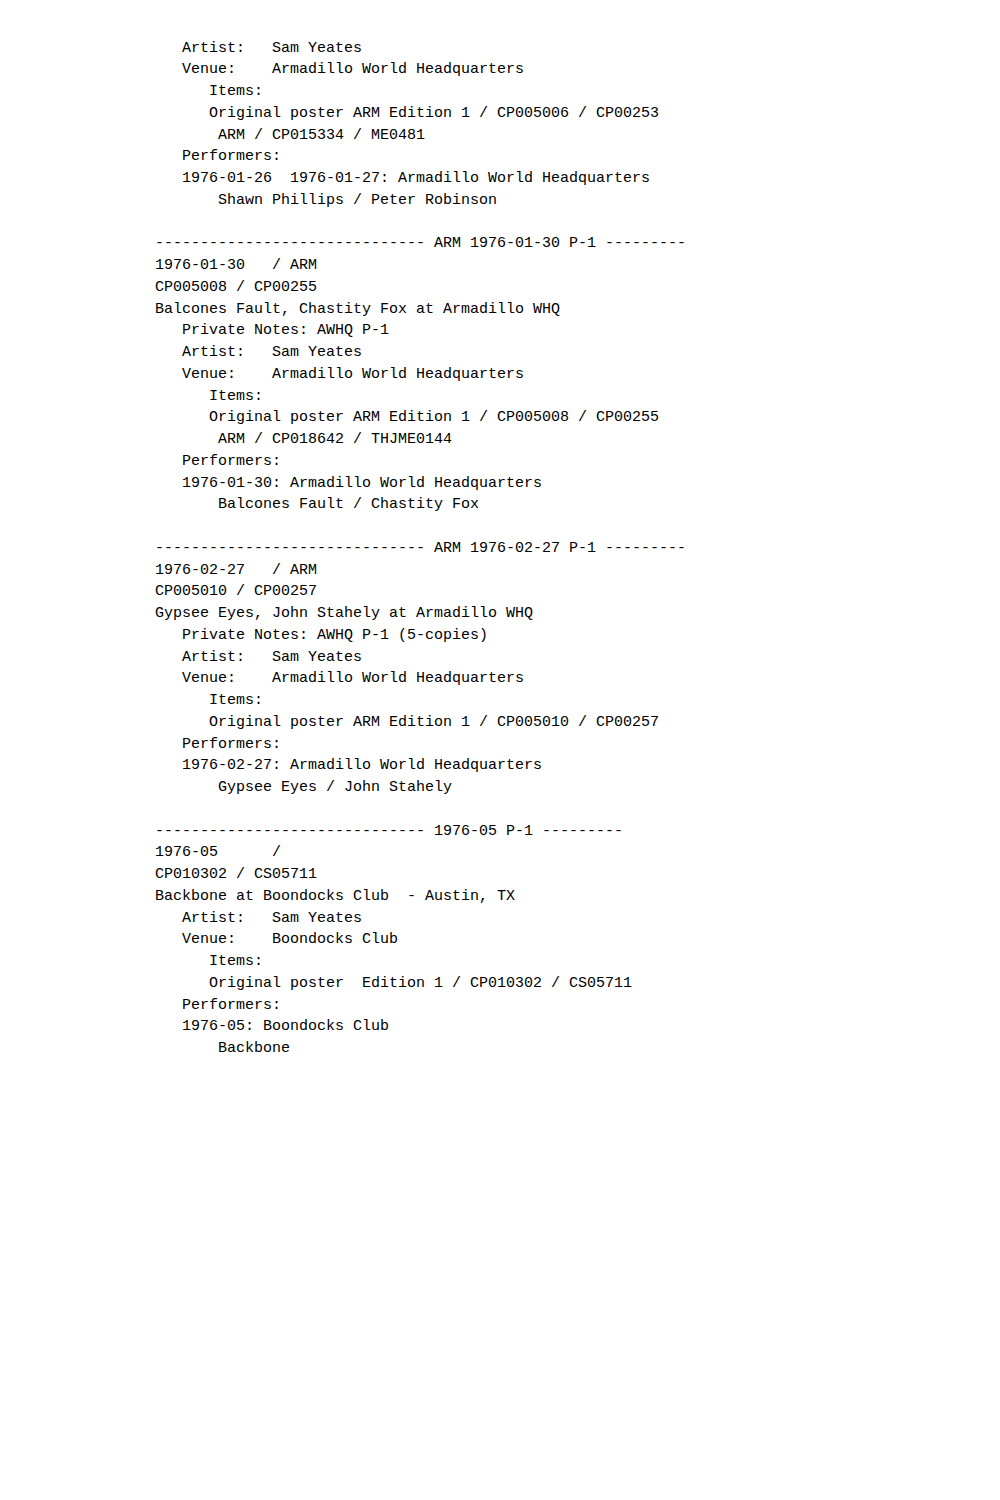Artist:   Sam Yeates
   Venue:    Armadillo World Headquarters
      Items:
      Original poster ARM Edition 1 / CP005006 / CP00253
       ARM / CP015334 / ME0481
   Performers:
   1976-01-26  1976-01-27: Armadillo World Headquarters
       Shawn Phillips / Peter Robinson

------------------------------ ARM 1976-01-30 P-1 ---------
1976-01-30   / ARM 
CP005008 / CP00255
Balcones Fault, Chastity Fox at Armadillo WHQ
   Private Notes: AWHQ P-1
   Artist:   Sam Yeates
   Venue:    Armadillo World Headquarters
      Items:
      Original poster ARM Edition 1 / CP005008 / CP00255
       ARM / CP018642 / THJME0144
   Performers:
   1976-01-30: Armadillo World Headquarters
       Balcones Fault / Chastity Fox

------------------------------ ARM 1976-02-27 P-1 ---------
1976-02-27   / ARM 
CP005010 / CP00257
Gypsee Eyes, John Stahely at Armadillo WHQ
   Private Notes: AWHQ P-1 (5-copies)
   Artist:   Sam Yeates
   Venue:    Armadillo World Headquarters
      Items:
      Original poster ARM Edition 1 / CP005010 / CP00257
   Performers:
   1976-02-27: Armadillo World Headquarters
       Gypsee Eyes / John Stahely

------------------------------ 1976-05 P-1 ---------
1976-05      / 
CP010302 / CS05711
Backbone at Boondocks Club  - Austin, TX
   Artist:   Sam Yeates
   Venue:    Boondocks Club
      Items:
      Original poster  Edition 1 / CP010302 / CS05711
   Performers:
   1976-05: Boondocks Club
       Backbone